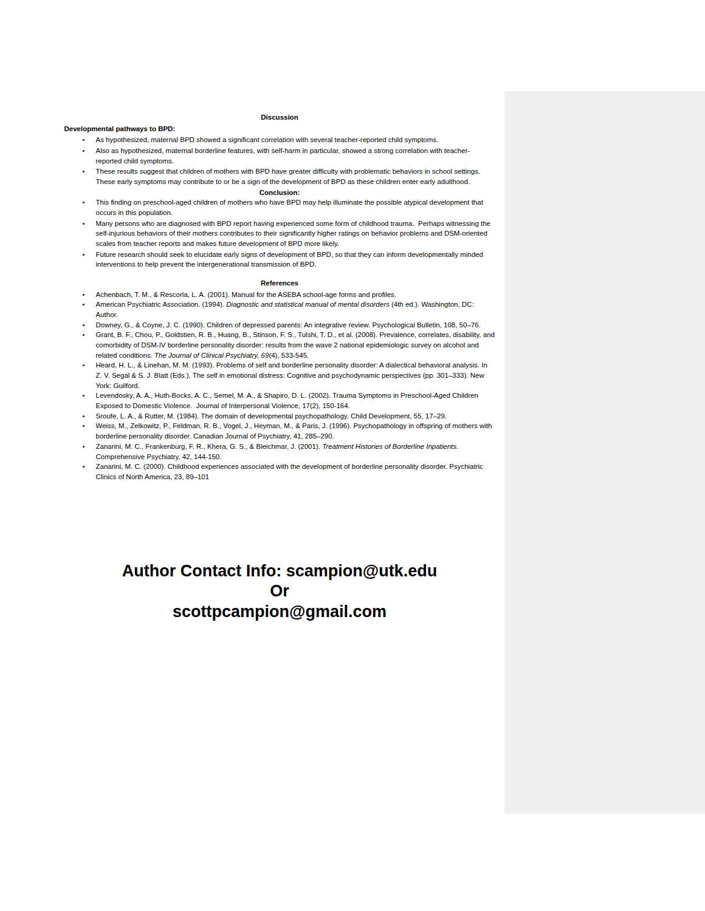Discussion
Developmental pathways to BPD:
As hypothesized, maternal BPD showed a significant correlation with several teacher-reported child symptoms.
Also as hypothesized, maternal borderline features, with self-harm in particular, showed a strong correlation with teacher-reported child symptoms.
These results suggest that children of mothers with BPD have greater difficulty with problematic behaviors in school settings. These early symptoms may contribute to or be a sign of the development of BPD as these children enter early adulthood.
Conclusion:
This finding on preschool-aged children of mothers who have BPD may help illuminate the possible atypical development that occurs in this population.
Many persons who are diagnosed with BPD report having experienced some form of childhood trauma. Perhaps witnessing the self-injurious behaviors of their mothers contributes to their significantly higher ratings on behavior problems and DSM-oriented scales from teacher reports and makes future development of BPD more likely.
Future research should seek to elucidate early signs of development of BPD, so that they can inform developmentally minded interventions to help prevent the intergenerational transmission of BPD.
References
Achenbach, T. M., & Rescorla, L. A. (2001). Manual for the ASEBA school-age forms and profiles.
American Psychiatric Association. (1994). Diagnostic and statistical manual of mental disorders (4th ed.). Washington, DC: Author.
Downey, G., & Coyne, J. C. (1990). Children of depressed parents: An integrative review. Psychological Bulletin, 108, 50–76.
Grant, B. F., Chou, P., Goldstien, R. B., Huang, B., Stinson, F. S., Tulshi, T. D., et al. (2008). Prevalence, correlates, disability, and comorbidity of DSM-IV borderline personality disorder: results from the wave 2 national epidemiologic survey on alcohol and related conditions. The Journal of Clinical Psychiatry, 69(4), 533-545.
Heard, H. L., & Linehan, M. M. (1993). Problems of self and borderline personality disorder: A dialectical behavioral analysis. In Z. V. Segal & S. J. Blatt (Eds.), The self in emotional distress: Cognitive and psychodynamic perspectives (pp. 301–333). New York: Guilford.
Levendosky, A. A., Huth-Bocks, A. C., Semel, M. A., & Shapiro, D. L. (2002). Trauma Symptoms in Preschool-Aged Children Exposed to Domestic Violence. Journal of Interpersonal Violence, 17(2), 150-164.
Sroufe, L. A., & Rutter, M. (1984). The domain of developmental psychopathology. Child Development, 55, 17–29.
Weiss, M., Zelkowitz, P., Feldman, R. B., Vogel, J., Heyman, M., & Paris, J. (1996). Psychopathology in offspring of mothers with borderline personality disorder. Canadian Journal of Psychiatry, 41, 285–290.
Zanarini, M. C., Frankenburg, F. R., Khera, G. S., & Bleichmar, J. (2001). Treatment Histories of Borderline Inpatients. Comprehensive Psychiatry, 42, 144-150.
Zanarini, M. C. (2000). Childhood experiences associated with the development of borderline personality disorder. Psychiatric Clinics of North America, 23, 89–101
Author Contact Info: scampion@utk.edu
Or
scottpcampion@gmail.com